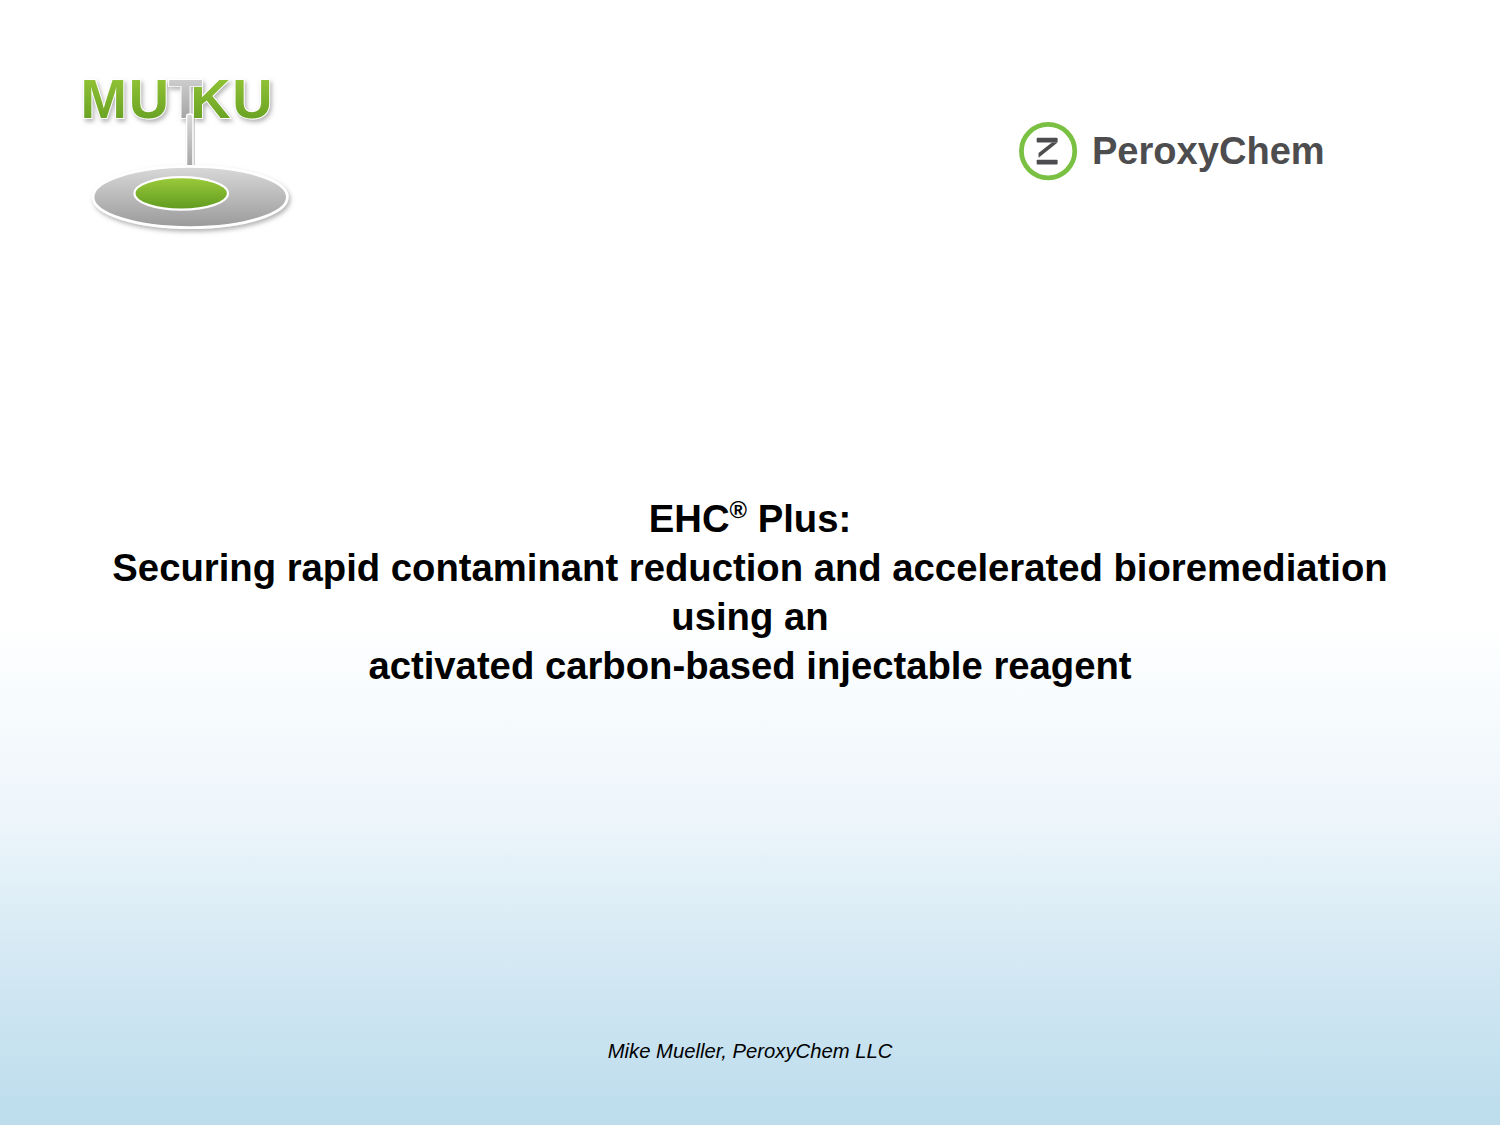MUTKU MU KU T
PeroxyChem PeroxyChem
EHC® Plus:
Securing rapid contaminant reduction and accelerated bioremediation using an
activated carbon-based injectable reagent
Mike Mueller, PeroxyChem LLC